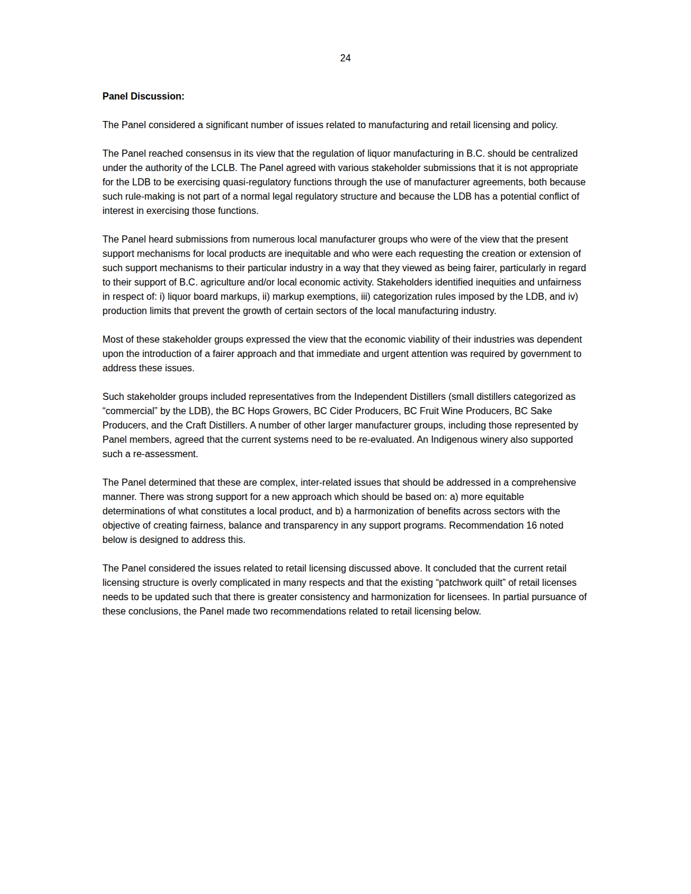24
Panel Discussion:
The Panel considered a significant number of issues related to manufacturing and retail licensing and policy.
The Panel reached consensus in its view that the regulation of liquor manufacturing in B.C. should be centralized under the authority of the LCLB. The Panel agreed with various stakeholder submissions that it is not appropriate for the LDB to be exercising quasi-regulatory functions through the use of manufacturer agreements, both because such rule-making is not part of a normal legal regulatory structure and because the LDB has a potential conflict of interest in exercising those functions.
The Panel heard submissions from numerous local manufacturer groups who were of the view that the present support mechanisms for local products are inequitable and who were each requesting the creation or extension of such support mechanisms to their particular industry in a way that they viewed as being fairer, particularly in regard to their support of B.C. agriculture and/or local economic activity. Stakeholders identified inequities and unfairness in respect of: i) liquor board markups, ii) markup exemptions, iii) categorization rules imposed by the LDB, and iv) production limits that prevent the growth of certain sectors of the local manufacturing industry.
Most of these stakeholder groups expressed the view that the economic viability of their industries was dependent upon the introduction of a fairer approach and that immediate and urgent attention was required by government to address these issues.
Such stakeholder groups included representatives from the Independent Distillers (small distillers categorized as “commercial” by the LDB), the BC Hops Growers, BC Cider Producers, BC Fruit Wine Producers, BC Sake Producers, and the Craft Distillers. A number of other larger manufacturer groups, including those represented by Panel members, agreed that the current systems need to be re-evaluated. An Indigenous winery also supported such a re-assessment.
The Panel determined that these are complex, inter-related issues that should be addressed in a comprehensive manner. There was strong support for a new approach which should be based on: a) more equitable determinations of what constitutes a local product, and b) a harmonization of benefits across sectors with the objective of creating fairness, balance and transparency in any support programs. Recommendation 16 noted below is designed to address this.
The Panel considered the issues related to retail licensing discussed above. It concluded that the current retail licensing structure is overly complicated in many respects and that the existing “patchwork quilt” of retail licenses needs to be updated such that there is greater consistency and harmonization for licensees. In partial pursuance of these conclusions, the Panel made two recommendations related to retail licensing below.